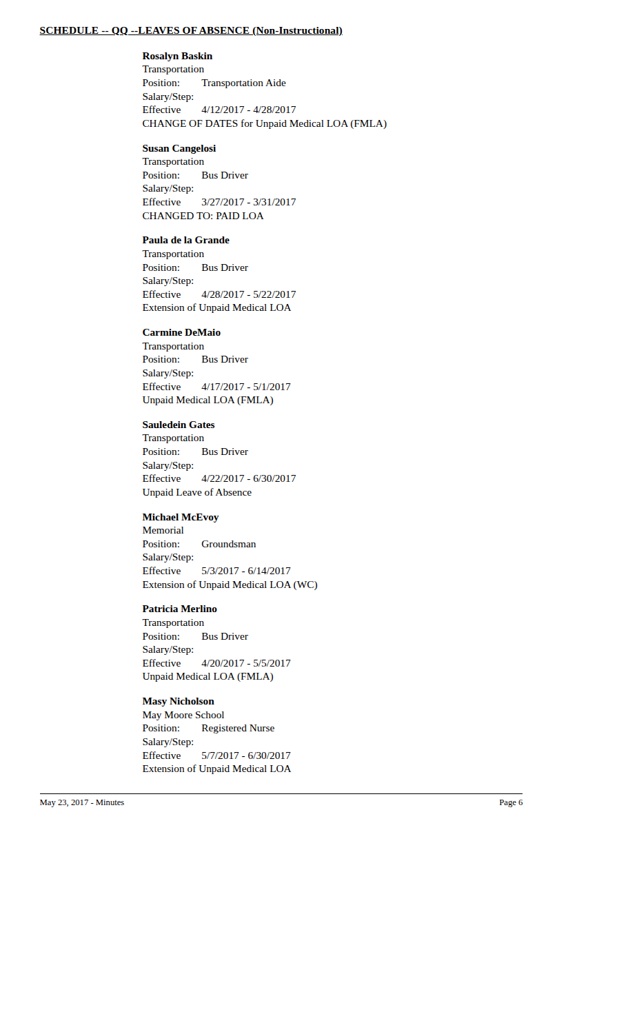SCHEDULE -- QQ --LEAVES OF ABSENCE (Non-Instructional)
Rosalyn Baskin
Transportation
Position: Transportation Aide
Salary/Step:
Effective4/12/2017 - 4/28/2017
CHANGE OF DATES for Unpaid Medical LOA (FMLA)
Susan Cangelosi
Transportation
Position: Bus Driver
Salary/Step:
Effective3/27/2017 - 3/31/2017
CHANGED TO: PAID LOA
Paula de la Grande
Transportation
Position: Bus Driver
Salary/Step:
Effective4/28/2017 - 5/22/2017
Extension of Unpaid Medical LOA
Carmine DeMaio
Transportation
Position: Bus Driver
Salary/Step:
Effective4/17/2017 - 5/1/2017
Unpaid Medical LOA (FMLA)
Sauledein Gates
Transportation
Position: Bus Driver
Salary/Step:
Effective4/22/2017 - 6/30/2017
Unpaid Leave of Absence
Michael McEvoy
Memorial
Position: Groundsman
Salary/Step:
Effective5/3/2017 - 6/14/2017
Extension of Unpaid Medical LOA (WC)
Patricia Merlino
Transportation
Position: Bus Driver
Salary/Step:
Effective4/20/2017 - 5/5/2017
Unpaid Medical LOA (FMLA)
Masy Nicholson
May Moore School
Position: Registered Nurse
Salary/Step:
Effective5/7/2017 - 6/30/2017
Extension of Unpaid Medical LOA
May 23, 2017 - Minutes Page 6